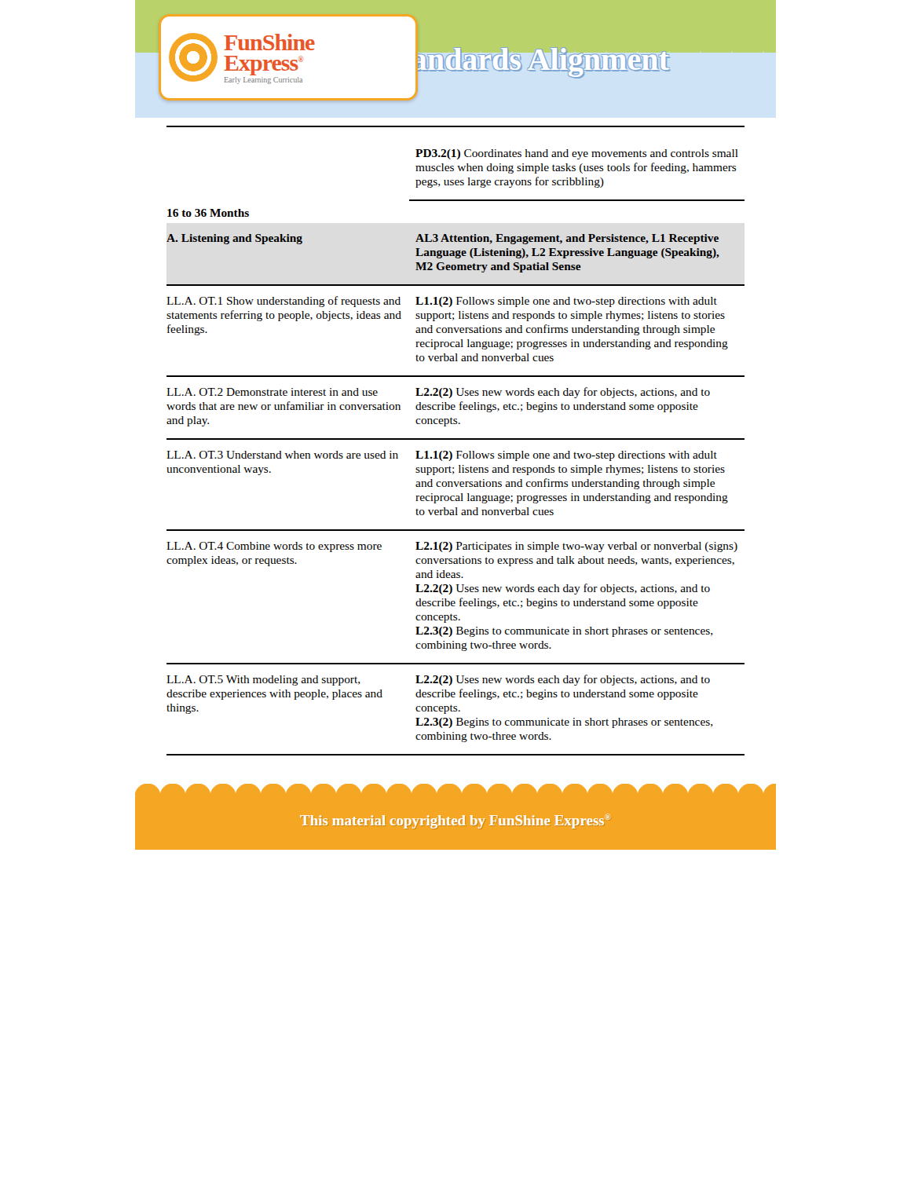Standards Alignment
FunShine Express® Early Learning Curricula
| | PD3.2(1) Coordinates hand and eye movements and controls small muscles when doing simple tasks (uses tools for feeding, hammers pegs, uses large crayons for scribbling) |
16 to 36 Months
| A. Listening and Speaking | AL3 Attention, Engagement, and Persistence, L1 Receptive Language (Listening), L2 Expressive Language (Speaking), M2 Geometry and Spatial Sense |
| LL.A. OT.1 Show understanding of requests and statements referring to people, objects, ideas and feelings. | L1.1(2) Follows simple one and two-step directions with adult support; listens and responds to simple rhymes; listens to stories and conversations and confirms understanding through simple reciprocal language; progresses in understanding and responding to verbal and nonverbal cues |
| LL.A. OT.2 Demonstrate interest in and use words that are new or unfamiliar in conversation and play. | L2.2(2) Uses new words each day for objects, actions, and to describe feelings, etc.; begins to understand some opposite concepts. |
| LL.A. OT.3 Understand when words are used in unconventional ways. | L1.1(2) Follows simple one and two-step directions with adult support; listens and responds to simple rhymes; listens to stories and conversations and confirms understanding through simple reciprocal language; progresses in understanding and responding to verbal and nonverbal cues |
| LL.A. OT.4 Combine words to express more complex ideas, or requests. | L2.1(2) Participates in simple two-way verbal or nonverbal (signs) conversations to express and talk about needs, wants, experiences, and ideas. L2.2(2) Uses new words each day for objects, actions, and to describe feelings, etc.; begins to understand some opposite concepts. L2.3(2) Begins to communicate in short phrases or sentences, combining two-three words. |
| LL.A. OT.5 With modeling and support, describe experiences with people, places and things. | L2.2(2) Uses new words each day for objects, actions, and to describe feelings, etc.; begins to understand some opposite concepts. L2.3(2) Begins to communicate in short phrases or sentences, combining two-three words. |
This material copyrighted by FunShine Express®